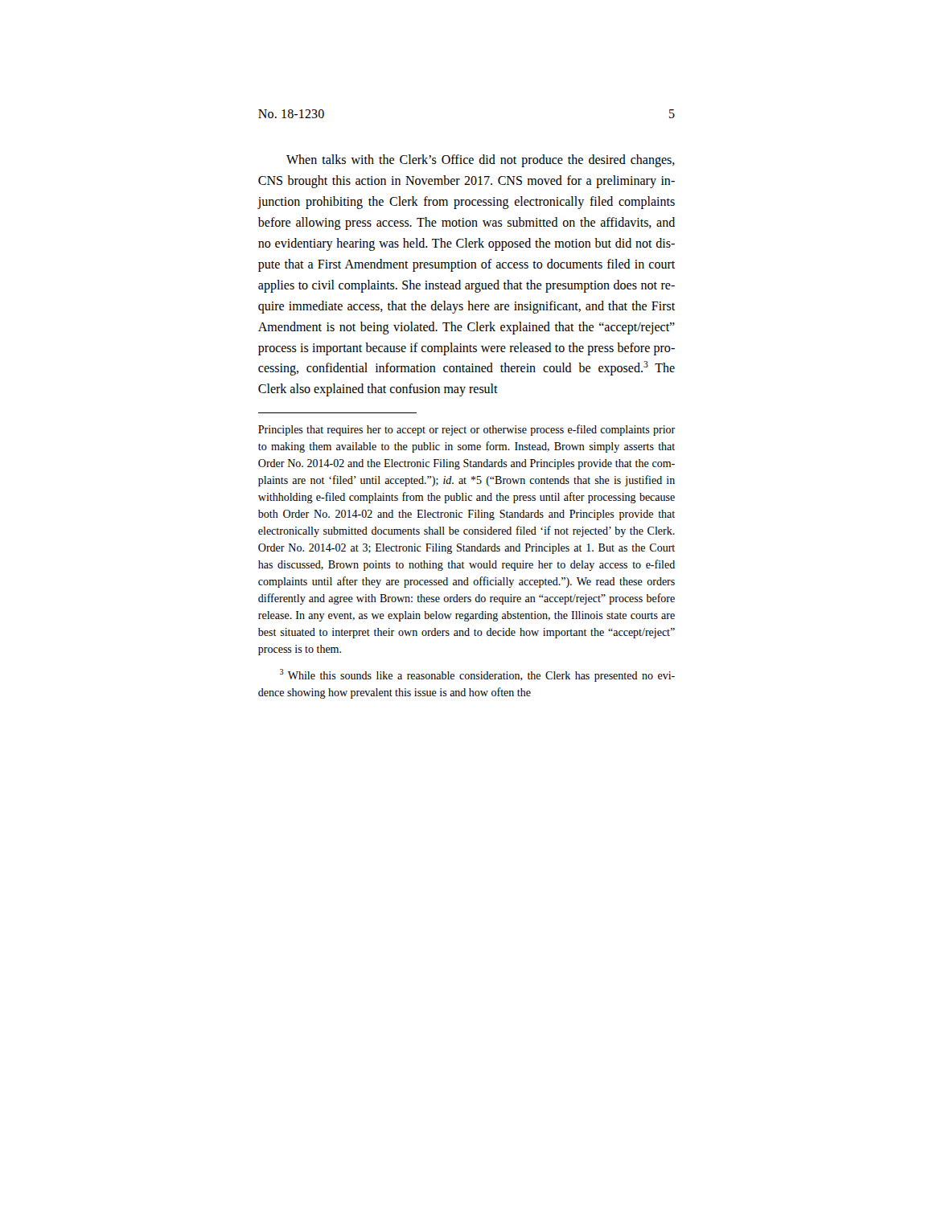No. 18-1230 5
When talks with the Clerk’s Office did not produce the desired changes, CNS brought this action in November 2017. CNS moved for a preliminary injunction prohibiting the Clerk from processing electronically filed complaints before allowing press access. The motion was submitted on the affidavits, and no evidentiary hearing was held. The Clerk opposed the motion but did not dispute that a First Amendment presumption of access to documents filed in court applies to civil complaints. She instead argued that the presumption does not require immediate access, that the delays here are insignificant, and that the First Amendment is not being violated. The Clerk explained that the “accept/reject” process is important because if complaints were released to the press before processing, confidential information contained therein could be exposed.3 The Clerk also explained that confusion may result
Principles that requires her to accept or reject or otherwise process e-filed complaints prior to making them available to the public in some form. Instead, Brown simply asserts that Order No. 2014-02 and the Electronic Filing Standards and Principles provide that the complaints are not ‘filed’ until accepted.”); id. at *5 (“Brown contends that she is justified in withholding e-filed complaints from the public and the press until after processing because both Order No. 2014-02 and the Electronic Filing Standards and Principles provide that electronically submitted documents shall be considered filed ‘if not rejected’ by the Clerk. Order No. 2014-02 at 3; Electronic Filing Standards and Principles at 1. But as the Court has discussed, Brown points to nothing that would require her to delay access to e-filed complaints until after they are processed and officially accepted.”). We read these orders differently and agree with Brown: these orders do require an “accept/reject” process before release. In any event, as we explain below regarding abstention, the Illinois state courts are best situated to interpret their own orders and to decide how important the “accept/reject” process is to them.
3 While this sounds like a reasonable consideration, the Clerk has presented no evidence showing how prevalent this issue is and how often the